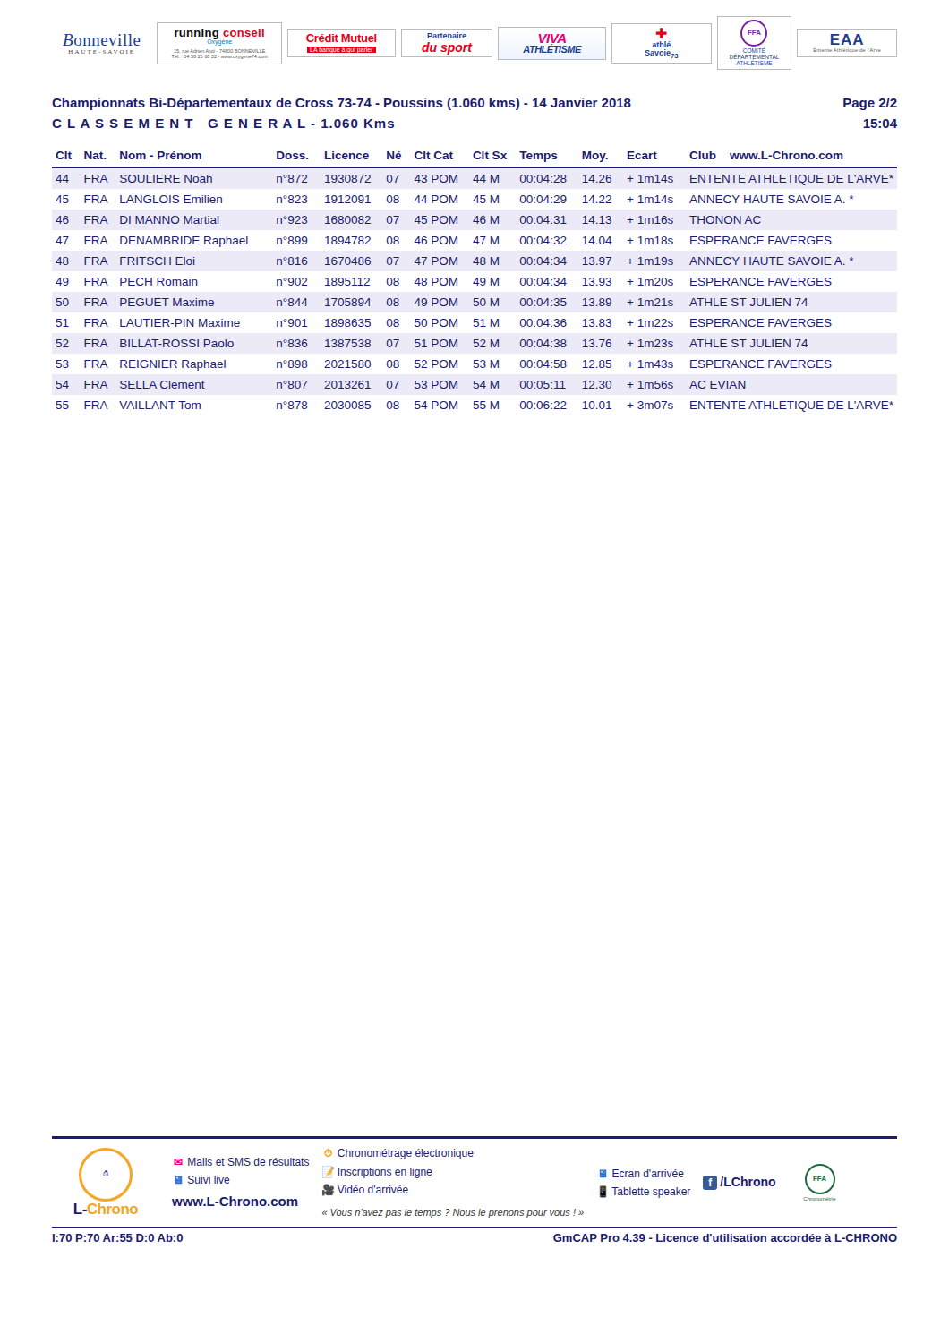Bonneville HAUTE-SAVOIE
running conseil
Oxygène
15, rue Adrien Ajuti - 74800 BONNEVILLE
Tél. : 04 50 25 68 32 - www.oxygene74.com
Crédit Mutuel
LA banque à qui parler
Partenaire
du sport
VIVA
ATHLÉTISME
✚
athlé
Savoie73
FFA
COMITÉ
DÉPARTEMENTAL
ATHLÉTISME
EAA
Entente Athlétique de l'Arve
Championnats Bi-Départementaux de Cross 73-74 - Poussins (1.060 kms) - 14 Janvier 2018
C L A S S E M E N T G E N E R A L - 1.060 Kms
Page 2/2
15:04
| Clt | Nat. | Nom - Prénom | Doss. | Licence | Né | Clt Cat | Clt Sx | Temps | Moy. | Ecart | Club www.L-Chrono.com |
| --- | --- | --- | --- | --- | --- | --- | --- | --- | --- | --- | --- |
| 44 | FRA | SOULIERE Noah | n°872 | 1930872 | 07 | 43 POM | 44 M | 00:04:28 | 14.26 | + 1m14s | ENTENTE ATHLETIQUE DE L'ARVE* |
| 45 | FRA | LANGLOIS Emilien | n°823 | 1912091 | 08 | 44 POM | 45 M | 00:04:29 | 14.22 | + 1m14s | ANNECY HAUTE SAVOIE A. * |
| 46 | FRA | DI MANNO Martial | n°923 | 1680082 | 07 | 45 POM | 46 M | 00:04:31 | 14.13 | + 1m16s | THONON AC |
| 47 | FRA | DENAMBRIDE Raphael | n°899 | 1894782 | 08 | 46 POM | 47 M | 00:04:32 | 14.04 | + 1m18s | ESPERANCE FAVERGES |
| 48 | FRA | FRITSCH Eloi | n°816 | 1670486 | 07 | 47 POM | 48 M | 00:04:34 | 13.97 | + 1m19s | ANNECY HAUTE SAVOIE A. * |
| 49 | FRA | PECH Romain | n°902 | 1895112 | 08 | 48 POM | 49 M | 00:04:34 | 13.93 | + 1m20s | ESPERANCE FAVERGES |
| 50 | FRA | PEGUET Maxime | n°844 | 1705894 | 08 | 49 POM | 50 M | 00:04:35 | 13.89 | + 1m21s | ATHLE ST JULIEN 74 |
| 51 | FRA | LAUTIER-PIN Maxime | n°901 | 1898635 | 08 | 50 POM | 51 M | 00:04:36 | 13.83 | + 1m22s | ESPERANCE FAVERGES |
| 52 | FRA | BILLAT-ROSSI Paolo | n°836 | 1387538 | 07 | 51 POM | 52 M | 00:04:38 | 13.76 | + 1m23s | ATHLE ST JULIEN 74 |
| 53 | FRA | REIGNIER Raphael | n°898 | 2021580 | 08 | 52 POM | 53 M | 00:04:58 | 12.85 | + 1m43s | ESPERANCE FAVERGES |
| 54 | FRA | SELLA Clement | n°807 | 2013261 | 07 | 53 POM | 54 M | 00:05:11 | 12.30 | + 1m56s | AC EVIAN |
| 55 | FRA | VAILLANT Tom | n°878 | 2030085 | 08 | 54 POM | 55 M | 00:06:22 | 10.01 | + 3m07s | ENTENTE ATHLETIQUE DE L'ARVE* |
⏱
L-Chrono
✉ Mails et SMS de résultats
🖥 Suivi live
www.L-Chrono.com
⏱ Chronométrage électronique
📝 Inscriptions en ligne
🎥 Vidéo d'arrivée
« Vous n'avez pas le temps ? Nous le prenons pour vous ! »
🖥 Ecran d'arrivée
📱 Tablette speaker
f/LChrono
FFA
Chronométrie
I:70 P:70 Ar:55 D:0 Ab:0
GmCAP Pro 4.39 - Licence d'utilisation accordée à L-CHRONO